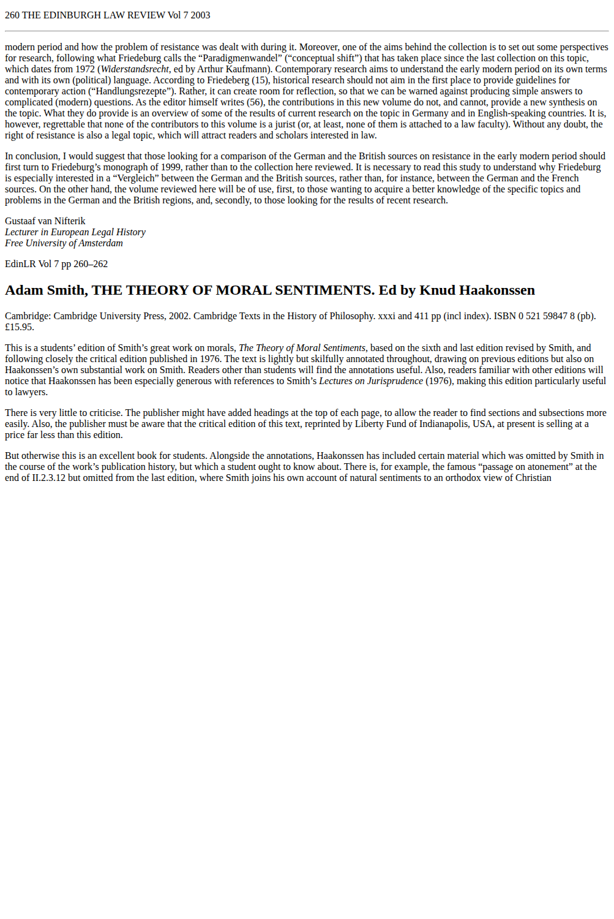260 THE EDINBURGH LAW REVIEW Vol 7 2003
modern period and how the problem of resistance was dealt with during it. Moreover, one of the aims behind the collection is to set out some perspectives for research, following what Friedeburg calls the “Paradigmenwandel” (“conceptual shift”) that has taken place since the last collection on this topic, which dates from 1972 (Widerstandsrecht, ed by Arthur Kaufmann). Contemporary research aims to understand the early modern period on its own terms and with its own (political) language. According to Friedeberg (15), historical research should not aim in the first place to provide guidelines for contemporary action (“Handlungsrezepte”). Rather, it can create room for reflection, so that we can be warned against producing simple answers to complicated (modern) questions. As the editor himself writes (56), the contributions in this new volume do not, and cannot, provide a new synthesis on the topic. What they do provide is an overview of some of the results of current research on the topic in Germany and in English-speaking countries. It is, however, regrettable that none of the contributors to this volume is a jurist (or, at least, none of them is attached to a law faculty). Without any doubt, the right of resistance is also a legal topic, which will attract readers and scholars interested in law.
In conclusion, I would suggest that those looking for a comparison of the German and the British sources on resistance in the early modern period should first turn to Friedeburg’s monograph of 1999, rather than to the collection here reviewed. It is necessary to read this study to understand why Friedeburg is especially interested in a “Vergleich” between the German and the British sources, rather than, for instance, between the German and the French sources. On the other hand, the volume reviewed here will be of use, first, to those wanting to acquire a better knowledge of the specific topics and problems in the German and the British regions, and, secondly, to those looking for the results of recent research.
Gustaaf van Nifterik
Lecturer in European Legal History
Free University of Amsterdam
EdinLR Vol 7 pp 260–262
Adam Smith, THE THEORY OF MORAL SENTIMENTS. Ed by Knud Haakonssen
Cambridge: Cambridge University Press, 2002. Cambridge Texts in the History of Philosophy. xxxi and 411 pp (incl index). ISBN 0 521 59847 8 (pb). £15.95.
This is a students’ edition of Smith’s great work on morals, The Theory of Moral Sentiments, based on the sixth and last edition revised by Smith, and following closely the critical edition published in 1976. The text is lightly but skilfully annotated throughout, drawing on previous editions but also on Haakonssen’s own substantial work on Smith. Readers other than students will find the annotations useful. Also, readers familiar with other editions will notice that Haakonssen has been especially generous with references to Smith’s Lectures on Jurisprudence (1976), making this edition particularly useful to lawyers.
There is very little to criticise. The publisher might have added headings at the top of each page, to allow the reader to find sections and subsections more easily. Also, the publisher must be aware that the critical edition of this text, reprinted by Liberty Fund of Indianapolis, USA, at present is selling at a price far less than this edition.
But otherwise this is an excellent book for students. Alongside the annotations, Haakonssen has included certain material which was omitted by Smith in the course of the work’s publication history, but which a student ought to know about. There is, for example, the famous “passage on atonement” at the end of II.2.3.12 but omitted from the last edition, where Smith joins his own account of natural sentiments to an orthodox view of Christian